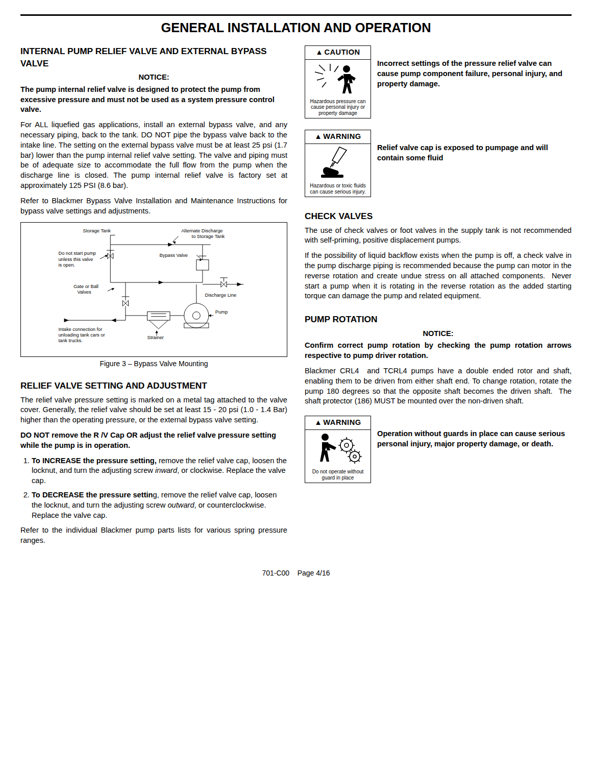GENERAL INSTALLATION AND OPERATION
INTERNAL PUMP RELIEF VALVE AND EXTERNAL BYPASS VALVE
NOTICE:
The pump internal relief valve is designed to protect the pump from excessive pressure and must not be used as a system pressure control valve.
For ALL liquefied gas applications, install an external bypass valve, and any necessary piping, back to the tank. DO NOT pipe the bypass valve back to the intake line. The setting on the external bypass valve must be at least 25 psi (1.7 bar) lower than the pump internal relief valve setting. The valve and piping must be of adequate size to accommodate the full flow from the pump when the discharge line is closed. The pump internal relief valve is factory set at approximately 125 PSI (8.6 bar).
Refer to Blackmer Bypass Valve Installation and Maintenance Instructions for bypass valve settings and adjustments.
Storage Tank Alternate Discharge to Storage Tank Do not start pump unless this valve is open. Bypass Valve Gate or Ball Valves Discharge Line Pump Strainer Intake connection for unloading tank cars or tank trucks.
Figure 3 – Bypass Valve Mounting
RELIEF VALVE SETTING AND ADJUSTMENT
The relief valve pressure setting is marked on a metal tag attached to the valve cover. Generally, the relief valve should be set at least 15 - 20 psi (1.0 - 1.4 Bar) higher than the operating pressure, or the external bypass valve setting.
DO NOT remove the R /V Cap OR adjust the relief valve pressure setting while the pump is in operation.
To INCREASE the pressure setting, remove the relief valve cap, loosen the locknut, and turn the adjusting screw inward, or clockwise. Replace the valve cap.
To DECREASE the pressure setting, remove the relief valve cap, loosen the locknut, and turn the adjusting screw outward, or counterclockwise. Replace the valve cap.
Refer to the individual Blackmer pump parts lists for various spring pressure ranges.
▲CAUTION
Hazardous pressure can cause personal injury or property damage
Incorrect settings of the pressure relief valve can cause pump component failure, personal injury, and property damage.
▲WARNING
Hazardous or toxic fluids can cause serious injury.
Relief valve cap is exposed to pumpage and will contain some fluid
CHECK VALVES
The use of check valves or foot valves in the supply tank is not recommended with self-priming, positive displacement pumps.
If the possibility of liquid backflow exists when the pump is off, a check valve in the pump discharge piping is recommended because the pump can motor in the reverse rotation and create undue stress on all attached components. Never start a pump when it is rotating in the reverse rotation as the added starting torque can damage the pump and related equipment.
PUMP ROTATION
NOTICE:
Confirm correct pump rotation by checking the pump rotation arrows respective to pump driver rotation.
Blackmer CRL4 and TCRL4 pumps have a double ended rotor and shaft, enabling them to be driven from either shaft end. To change rotation, rotate the pump 180 degrees so that the opposite shaft becomes the driven shaft. The shaft protector (186) MUST be mounted over the non-driven shaft.
▲WARNING
Do not operate without guard in place
Operation without guards in place can cause serious personal injury, major property damage, or death.
701-C00 Page 4/16